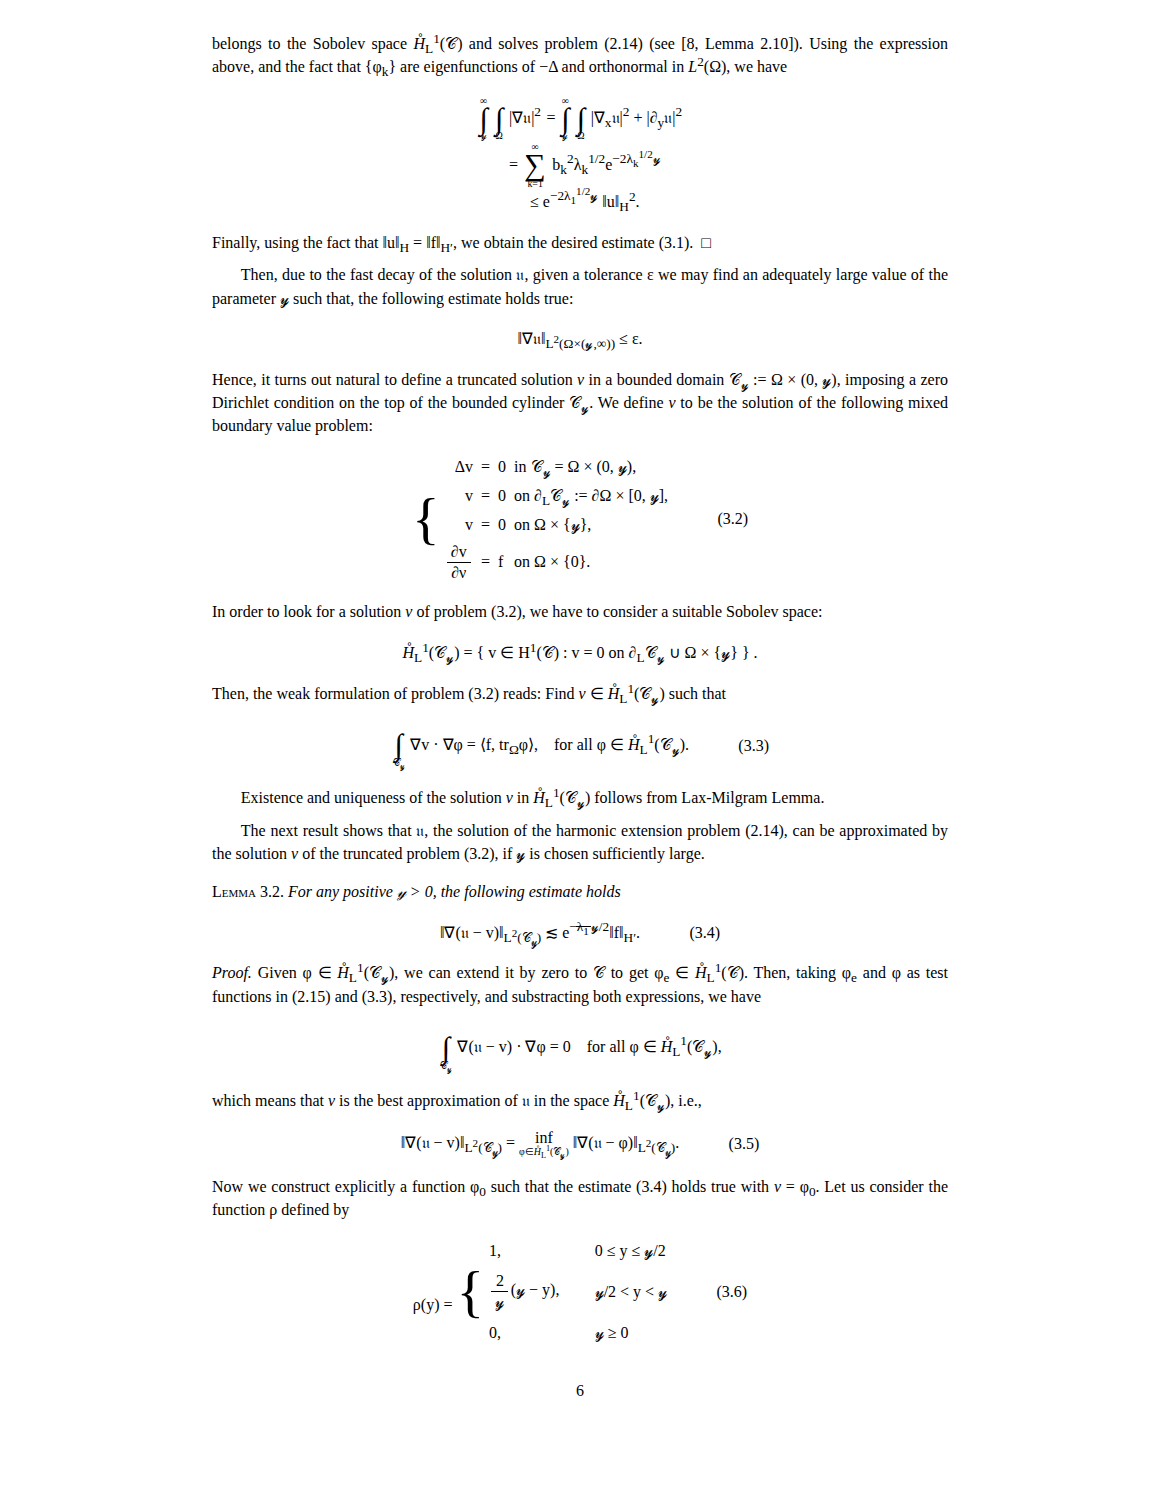belongs to the Sobolev space H̊L1(𝒞) and solves problem (2.14) (see [8, Lemma 2.10]). Using the expression above, and the fact that {φk} are eigenfunctions of −Δ and orthonormal in L2(Ω), we have
∞∫𝓎 ∫Ω |∇𝔲|2 = ∞∫𝓎 ∫Ω |∇x𝔲|2 + |∂y𝔲|2
= ∞∑k=1 bk2λk1/2e−2λk1/2𝓎
≤ e−2λ11/2𝓎 ‖u‖H2.
Finally, using the fact that ‖u‖H = ‖f‖H′, we obtain the desired estimate (3.1). □
Then, due to the fast decay of the solution 𝔲, given a tolerance ε we may find an adequately large value of the parameter 𝓎 such that, the following estimate holds true:
‖∇𝔲‖L2(Ω×(𝓎,∞)) ≤ ε.
Hence, it turns out natural to define a truncated solution v in a bounded domain 𝒞𝓎 := Ω × (0, 𝓎), imposing a zero Dirichlet condition on the top of the bounded cylinder 𝒞𝓎. We define v to be the solution of the following mixed boundary value problem:
{ Δv=0 in 𝒞𝓎 = Ω × (0, 𝓎), v=0 on ∂L𝒞𝓎 := ∂Ω × [0, 𝓎], v=0 on Ω × {𝓎}, ∂v∂ν=fon Ω × {0}.
(3.2)
In order to look for a solution v of problem (3.2), we have to consider a suitable Sobolev space:
H̊L1(𝒞𝓎) = { v ∈ H1(𝒞) : v = 0 on ∂L𝒞𝓎 ∪ Ω × {𝓎} } .
Then, the weak formulation of problem (3.2) reads: Find v ∈ H̊L1(𝒞𝓎) such that
∫𝒞𝓎 ∇v · ∇φ = ⟨f, trΩφ⟩, for all φ ∈ H̊L1(𝒞𝓎).
(3.3)
Existence and uniqueness of the solution v in H̊L1(𝒞𝓎) follows from Lax-Milgram Lemma.
The next result shows that 𝔲, the solution of the harmonic extension problem (2.14), can be approximated by the solution v of the truncated problem (3.2), if 𝓎 is chosen sufficiently large.
Lemma 3.2. For any positive 𝓎 > 0, the following estimate holds
‖∇(𝔲 − v)‖L2(𝒞𝓎) ≲ e−λ1𝓎/2‖f‖H′.
(3.4)
Proof. Given φ ∈ H̊L1(𝒞𝓎), we can extend it by zero to 𝒞 to get φe ∈ H̊L1(𝒞). Then, taking φe and φ as test functions in (2.15) and (3.3), respectively, and substracting both expressions, we have
∫𝒞𝓎 ∇(𝔲 − v) · ∇φ = 0 for all φ ∈ H̊L1(𝒞𝓎),
which means that v is the best approximation of 𝔲 in the space H̊L1(𝒞𝓎), i.e.,
‖∇(𝔲 − v)‖L2(𝒞𝓎) = inf φ∈H̊L1(𝒞𝓎) ‖∇(𝔲 − φ)‖L2(𝒞𝓎).
(3.5)
Now we construct explicitly a function φ0 such that the estimate (3.4) holds true with v = φ0. Let us consider the function ρ defined by
ρ(y) = { 1, 0 ≤ y ≤ 𝓎/2 2 𝓎(𝓎 − y), 𝓎/2 < y < 𝓎 0, 𝓎 ≥ 0
(3.6)
6